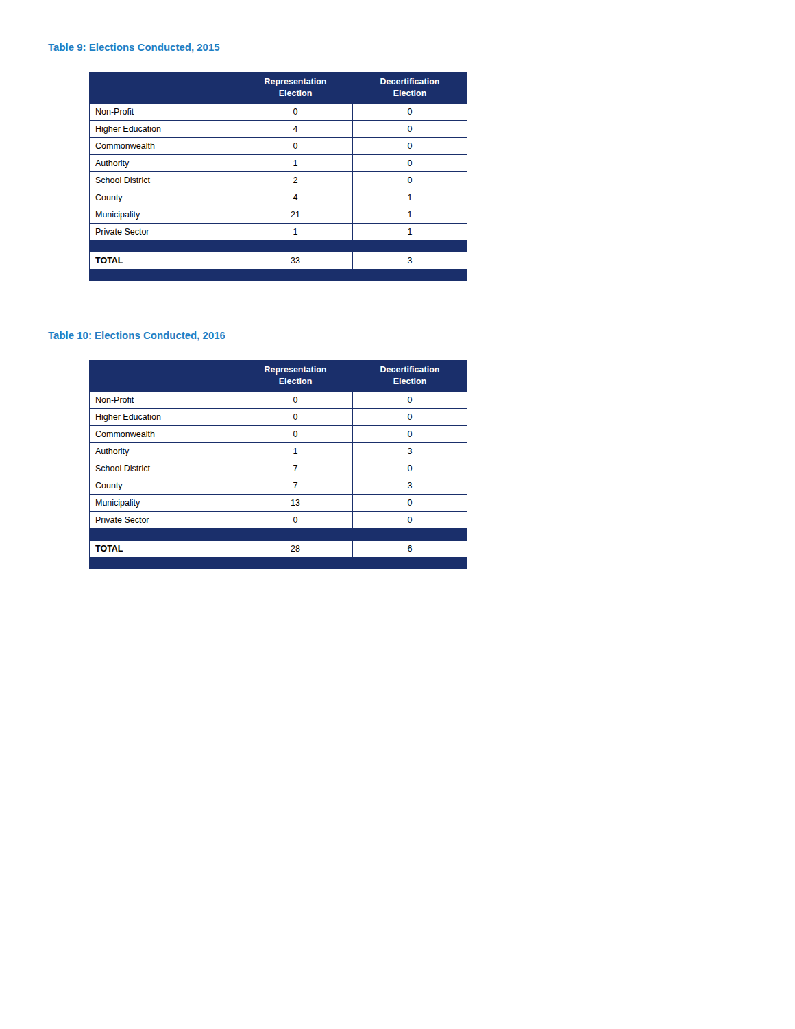Table 9: Elections Conducted, 2015
| | Representation Election | Decertification Election |
| --- | --- | --- |
| Non-Profit | 0 | 0 |
| Higher Education | 4 | 0 |
| Commonwealth | 0 | 0 |
| Authority | 1 | 0 |
| School District | 2 | 0 |
| County | 4 | 1 |
| Municipality | 21 | 1 |
| Private Sector | 1 | 1 |
| TOTAL | 33 | 3 |
Table 10: Elections Conducted, 2016
| | Representation Election | Decertification Election |
| --- | --- | --- |
| Non-Profit | 0 | 0 |
| Higher Education | 0 | 0 |
| Commonwealth | 0 | 0 |
| Authority | 1 | 3 |
| School District | 7 | 0 |
| County | 7 | 3 |
| Municipality | 13 | 0 |
| Private Sector | 0 | 0 |
| TOTAL | 28 | 6 |